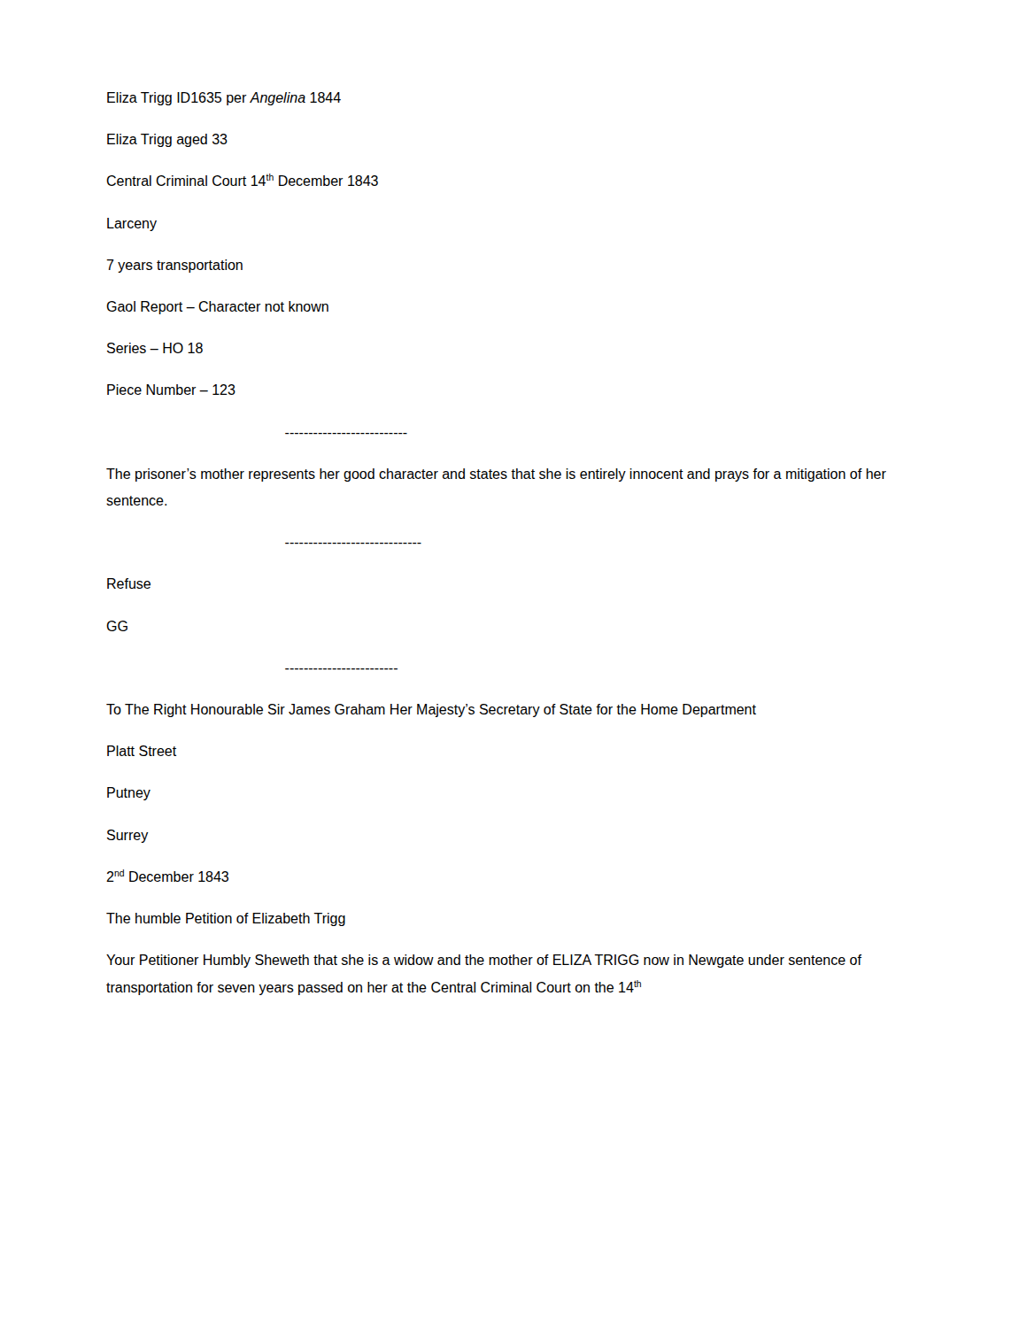Eliza Trigg ID1635 per Angelina 1844
Eliza Trigg aged 33
Central Criminal Court 14th December 1843
Larceny
7 years transportation
Gaol Report – Character not known
Series – HO 18
Piece Number – 123
--------------------------
The prisoner’s mother represents her good character and states that she is entirely innocent and prays for a mitigation of her sentence.
-----------------------------
Refuse
GG
------------------------
To The Right Honourable Sir James Graham Her Majesty’s Secretary of State for the Home Department
Platt Street
Putney
Surrey
2nd December 1843
The humble Petition of Elizabeth Trigg
Your Petitioner Humbly Sheweth that she is a widow and the mother of ELIZA TRIGG now in Newgate under sentence of transportation for seven years passed on her at the Central Criminal Court on the 14th